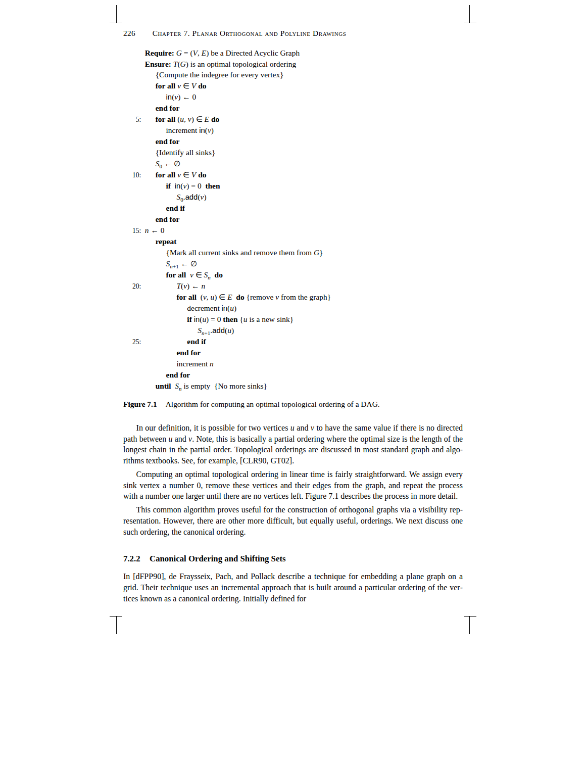226 Chapter 7. Planar Orthogonal and Polyline Drawings
Require: G = (V, E) be a Directed Acyclic Graph
Ensure: T(G) is an optimal topological ordering
{Compute the indegree for every vertex}
for all v ∈ V do
in(v) ← 0
end for
5: for all (u, v) ∈ E do
increment in(v)
end for
{Identify all sinks}
S 0 ← ∅
10: for all v ∈ V do
if in(v) = 0 then
S 0.add(v)
end if
end for
15: n ← 0
repeat
{Mark all current sinks and remove them from G}
Sn+1 ← ∅
for all v ∈ Sn do
20: T(v) ← n
for all (v, u) ∈ E do {remove v from the graph}
decrement in(u)
if in(u) = 0 then {u is a new sink}
Sn+1.add(u)
25: end if
end for
increment n
end for
until Sn is empty {No more sinks}
Figure 7.1 Algorithm for computing an optimal topological ordering of a DAG.
In our definition, it is possible for two vertices u and v to have the same value if there is no directed path between u and v. Note, this is basically a partial ordering where the optimal size is the length of the longest chain in the partial order. Topological orderings are discussed in most standard graph and algorithms textbooks. See, for example, [CLR90, GT02].
Computing an optimal topological ordering in linear time is fairly straightforward. We assign every sink vertex a number 0, remove these vertices and their edges from the graph, and repeat the process with a number one larger until there are no vertices left. Figure 7.1 describes the process in more detail.
This common algorithm proves useful for the construction of orthogonal graphs via a visibility representation. However, there are other more difficult, but equally useful, orderings. We next discuss one such ordering, the canonical ordering.
7.2.2 Canonical Ordering and Shifting Sets
In [dFPP90], de Fraysseix, Pach, and Pollack describe a technique for embedding a plane graph on a grid. Their technique uses an incremental approach that is built around a particular ordering of the vertices known as a canonical ordering. Initially defined for